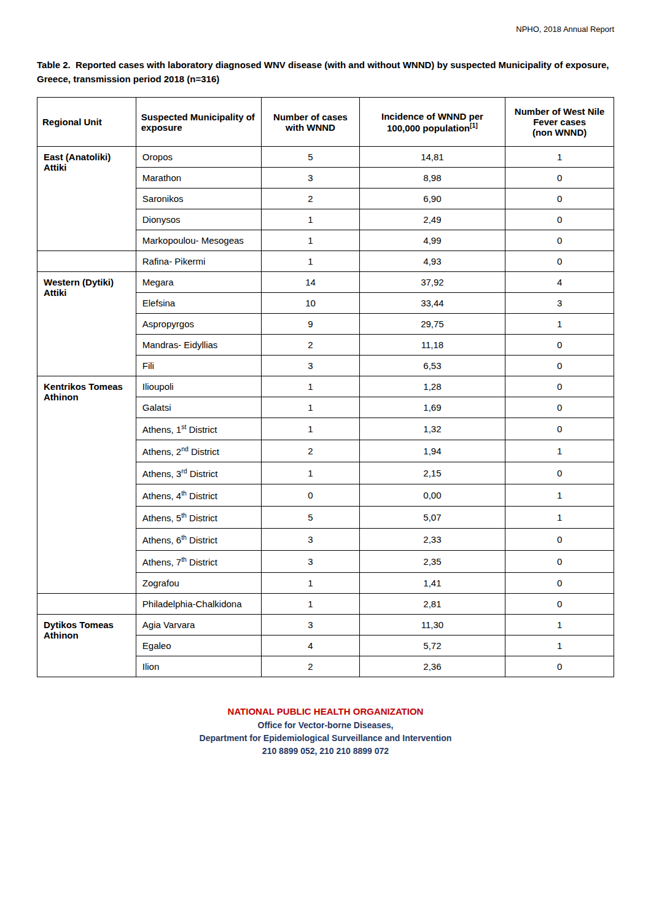NPHO, 2018 Annual Report
Table 2. Reported cases with laboratory diagnosed WNV disease (with and without WNND) by suspected Municipality of exposure, Greece, transmission period 2018 (n=316)
| Regional Unit | Suspected Municipality of exposure | Number of cases with WNND | Incidence of WNND per 100,000 population [1] | Number of West Nile Fever cases (non WNND) |
| --- | --- | --- | --- | --- |
| East (Anatoliki) Attiki | Oropos | 5 | 14,81 | 1 |
| Marathon | 3 | 8,98 | 0 |
| Saronikos | 2 | 6,90 | 0 |
| Dionysos | 1 | 2,49 | 0 |
| Markopoulou- Mesogeas | 1 | 4,99 | 0 |
| | Rafina- Pikermi | 1 | 4,93 | 0 |
| Western (Dytiki) Attiki | Megara | 14 | 37,92 | 4 |
| Elefsina | 10 | 33,44 | 3 |
| Aspropyrgos | 9 | 29,75 | 1 |
| Mandras- Eidyllias | 2 | 11,18 | 0 |
| Fili | 3 | 6,53 | 0 |
| Kentrikos Tomeas Athinon | Ilioupoli | 1 | 1,28 | 0 |
| Galatsi | 1 | 1,69 | 0 |
| Athens, 1 st District | 1 | 1,32 | 0 |
| Athens, 2 nd District | 2 | 1,94 | 1 |
| Athens, 3 rd District | 1 | 2,15 | 0 |
| Athens, 4 th District | 0 | 0,00 | 1 |
| Athens, 5 th District | 5 | 5,07 | 1 |
| Athens, 6 th District | 3 | 2,33 | 0 |
| Athens, 7 th District | 3 | 2,35 | 0 |
| Zografou | 1 | 1,41 | 0 |
| | Philadelphia-Chalkidona | 1 | 2,81 | 0 |
| Dytikos Tomeas Athinon | Agia Varvara | 3 | 11,30 | 1 |
| Egaleo | 4 | 5,72 | 1 |
| Ilion | 2 | 2,36 | 0 |
NATIONAL PUBLIC HEALTH ORGANIZATION
Office for Vector-borne Diseases,
Department for Epidemiological Surveillance and Intervention
210 8899 052, 210 210 8899 072